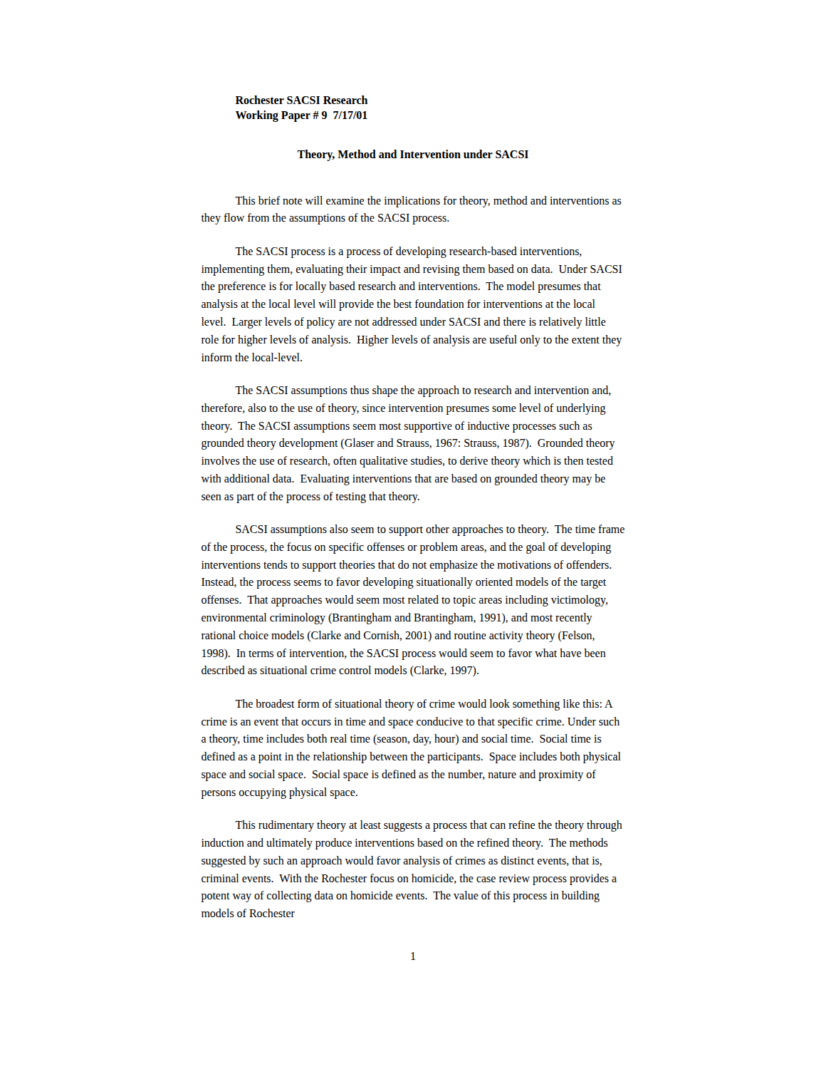Rochester SACSI Research
Working Paper # 9 7/17/01
Theory, Method and Intervention under SACSI
This brief note will examine the implications for theory, method and interventions as they flow from the assumptions of the SACSI process.
The SACSI process is a process of developing research-based interventions, implementing them, evaluating their impact and revising them based on data. Under SACSI the preference is for locally based research and interventions. The model presumes that analysis at the local level will provide the best foundation for interventions at the local level. Larger levels of policy are not addressed under SACSI and there is relatively little role for higher levels of analysis. Higher levels of analysis are useful only to the extent they inform the local-level.
The SACSI assumptions thus shape the approach to research and intervention and, therefore, also to the use of theory, since intervention presumes some level of underlying theory. The SACSI assumptions seem most supportive of inductive processes such as grounded theory development (Glaser and Strauss, 1967: Strauss, 1987). Grounded theory involves the use of research, often qualitative studies, to derive theory which is then tested with additional data. Evaluating interventions that are based on grounded theory may be seen as part of the process of testing that theory.
SACSI assumptions also seem to support other approaches to theory. The time frame of the process, the focus on specific offenses or problem areas, and the goal of developing interventions tends to support theories that do not emphasize the motivations of offenders. Instead, the process seems to favor developing situationally oriented models of the target offenses. That approaches would seem most related to topic areas including victimology, environmental criminology (Brantingham and Brantingham, 1991), and most recently rational choice models (Clarke and Cornish, 2001) and routine activity theory (Felson, 1998). In terms of intervention, the SACSI process would seem to favor what have been described as situational crime control models (Clarke, 1997).
The broadest form of situational theory of crime would look something like this: A crime is an event that occurs in time and space conducive to that specific crime. Under such a theory, time includes both real time (season, day, hour) and social time. Social time is defined as a point in the relationship between the participants. Space includes both physical space and social space. Social space is defined as the number, nature and proximity of persons occupying physical space.
This rudimentary theory at least suggests a process that can refine the theory through induction and ultimately produce interventions based on the refined theory. The methods suggested by such an approach would favor analysis of crimes as distinct events, that is, criminal events. With the Rochester focus on homicide, the case review process provides a potent way of collecting data on homicide events. The value of this process in building models of Rochester
1